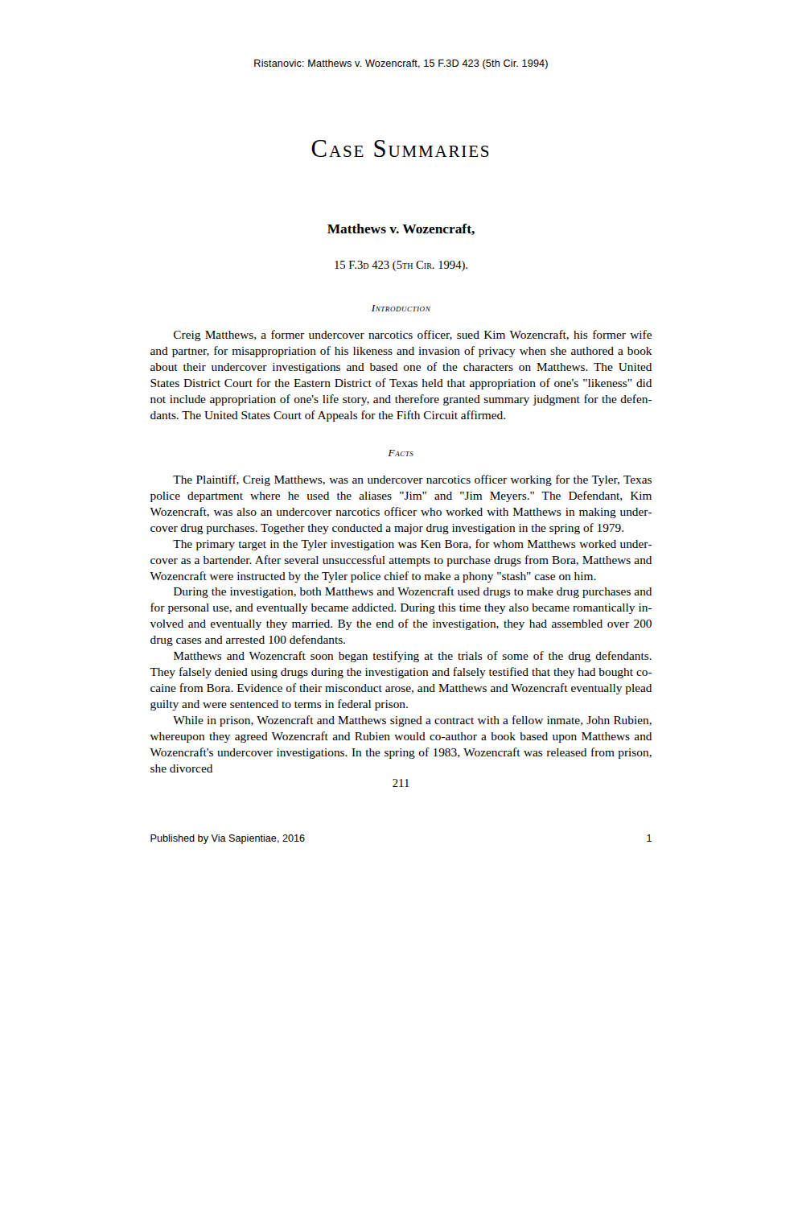Ristanovic: Matthews v. Wozencraft, 15 F.3D 423 (5th Cir. 1994)
Case Summaries
Matthews v. Wozencraft,
15 F.3d 423 (5th Cir. 1994).
Introduction
Creig Matthews, a former undercover narcotics officer, sued Kim Wozencraft, his former wife and partner, for misappropriation of his likeness and invasion of privacy when she authored a book about their undercover investigations and based one of the characters on Matthews. The United States District Court for the Eastern District of Texas held that appropriation of one's "likeness" did not include appropriation of one's life story, and therefore granted summary judgment for the defendants. The United States Court of Appeals for the Fifth Circuit affirmed.
Facts
The Plaintiff, Creig Matthews, was an undercover narcotics officer working for the Tyler, Texas police department where he used the aliases "Jim" and "Jim Meyers." The Defendant, Kim Wozencraft, was also an undercover narcotics officer who worked with Matthews in making undercover drug purchases. Together they conducted a major drug investigation in the spring of 1979.
The primary target in the Tyler investigation was Ken Bora, for whom Matthews worked undercover as a bartender. After several unsuccessful attempts to purchase drugs from Bora, Matthews and Wozencraft were instructed by the Tyler police chief to make a phony "stash" case on him.
During the investigation, both Matthews and Wozencraft used drugs to make drug purchases and for personal use, and eventually became addicted. During this time they also became romantically involved and eventually they married. By the end of the investigation, they had assembled over 200 drug cases and arrested 100 defendants.
Matthews and Wozencraft soon began testifying at the trials of some of the drug defendants. They falsely denied using drugs during the investigation and falsely testified that they had bought cocaine from Bora. Evidence of their misconduct arose, and Matthews and Wozencraft eventually plead guilty and were sentenced to terms in federal prison.
While in prison, Wozencraft and Matthews signed a contract with a fellow inmate, John Rubien, whereupon they agreed Wozencraft and Rubien would co-author a book based upon Matthews and Wozencraft's undercover investigations. In the spring of 1983, Wozencraft was released from prison, she divorced
211
Published by Via Sapientiae, 2016 1